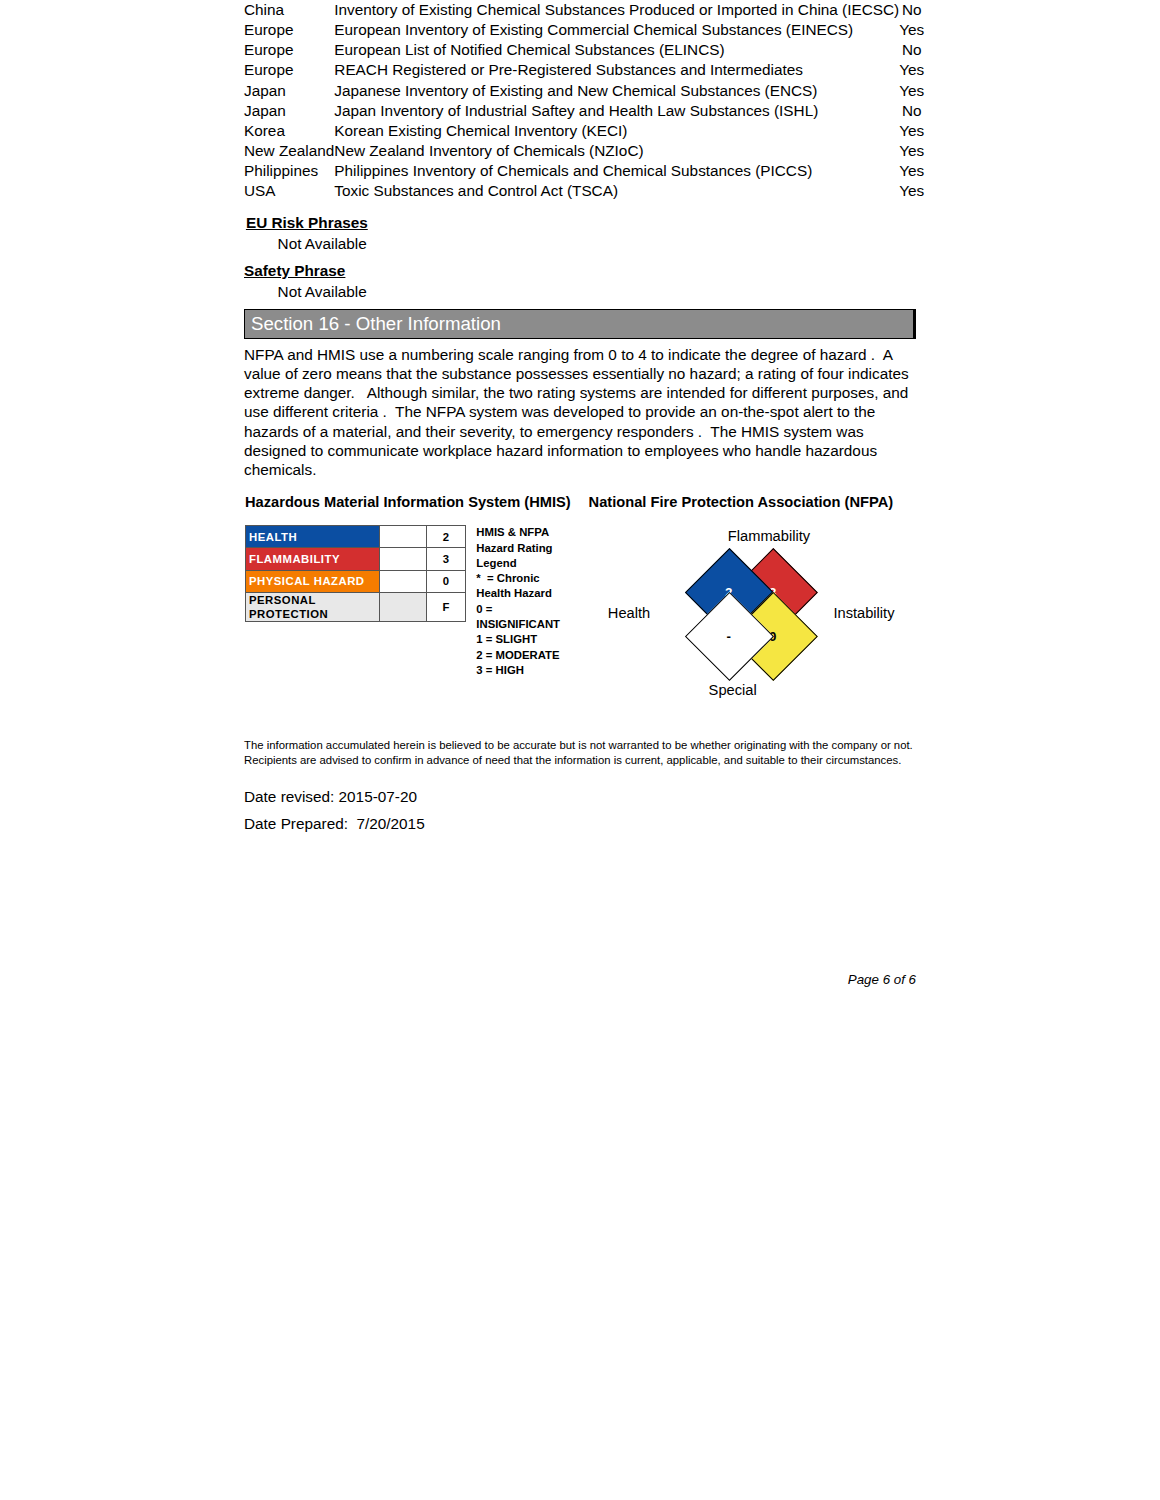| China | Inventory of Existing Chemical Substances Produced or Imported in China (IECSC) | No |
| Europe | European Inventory of Existing Commercial Chemical Substances (EINECS) | Yes |
| Europe | European List of Notified Chemical Substances (ELINCS) | No |
| Europe | REACH Registered or Pre-Registered Substances and Intermediates | Yes |
| Japan | Japanese Inventory of Existing and New Chemical Substances (ENCS) | Yes |
| Japan | Japan Inventory of Industrial Saftey and Health Law Substances (ISHL) | No |
| Korea | Korean Existing Chemical Inventory (KECI) | Yes |
| New Zealand | New Zealand Inventory of Chemicals (NZIoC) | Yes |
| Philippines | Philippines Inventory of Chemicals and Chemical Substances (PICCS) | Yes |
| USA | Toxic Substances and Control Act (TSCA) | Yes |
EU Risk Phrases
Not Available
Safety Phrase
Not Available
Section 16 - Other Information
NFPA and HMIS use a numbering scale ranging from 0 to 4 to indicate the degree of hazard . A value of zero means that the substance possesses essentially no hazard; a rating of four indicates extreme danger. Although similar, the two rating systems are intended for different purposes, and use different criteria . The NFPA system was developed to provide an on-the-spot alert to the hazards of a material, and their severity, to emergency responders . The HMIS system was designed to communicate workplace hazard information to employees who handle hazardous chemicals.
| Hazardous Material Information System (HMIS) | National Fire Protection Association (NFPA) |
| / HEALTH / / 2 / / FLAMMABILITY / / 3 / / PHYSICAL HAZARD / / 0 / / PERSONAL PROTECTION / / F / HMIS & NFPA Hazard Rating Legend * = Chronic Health Hazard 0 = INSIGNIFICANT 1 = SLIGHT 2 = MODERATE 3 = HIGH | Flammability Health Instability Special 3 2 0 - |
The information accumulated herein is believed to be accurate but is not warranted to be whether originating with the company or not.
Recipients are advised to confirm in advance of need that the information is current, applicable, and suitable to their circumstances.
Date revised: 2015-07-20
Date Prepared: 7/20/2015
Page 6 of 6